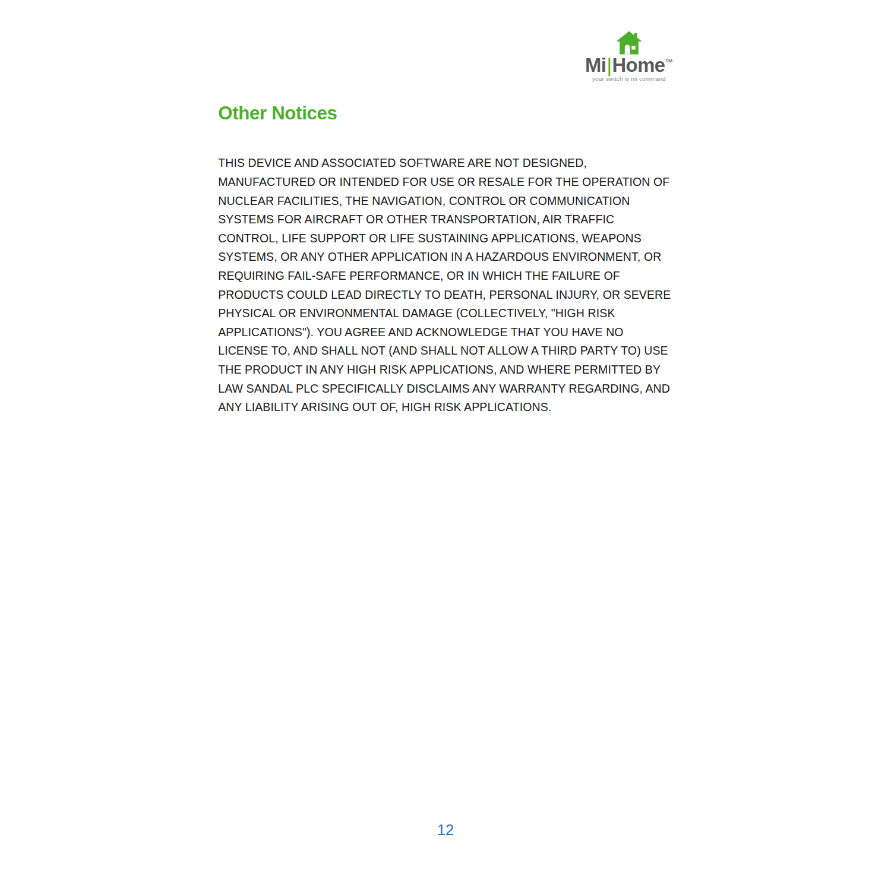Mi|Home™
your switch is mi command
Other Notices
THIS DEVICE AND ASSOCIATED SOFTWARE ARE NOT DESIGNED, MANUFACTURED OR INTENDED FOR USE OR RESALE FOR THE OPERATION OF NUCLEAR FACILITIES, THE NAVIGATION, CONTROL OR COMMUNICATION SYSTEMS FOR AIRCRAFT OR OTHER TRANSPORTATION, AIR TRAFFIC CONTROL, LIFE SUPPORT OR LIFE SUSTAINING APPLICATIONS, WEAPONS SYSTEMS, OR ANY OTHER APPLICATION IN A HAZARDOUS ENVIRONMENT, OR REQUIRING FAIL-SAFE PERFORMANCE, OR IN WHICH THE FAILURE OF PRODUCTS COULD LEAD DIRECTLY TO DEATH, PERSONAL INJURY, OR SEVERE PHYSICAL OR ENVIRONMENTAL DAMAGE (COLLECTIVELY, "HIGH RISK APPLICATIONS"). YOU AGREE AND ACKNOWLEDGE THAT YOU HAVE NO LICENSE TO, AND SHALL NOT (AND SHALL NOT ALLOW A THIRD PARTY TO) USE THE PRODUCT IN ANY HIGH RISK APPLICATIONS, AND WHERE PERMITTED BY LAW SANDAL PLC SPECIFICALLY DISCLAIMS ANY WARRANTY REGARDING, AND ANY LIABILITY ARISING OUT OF, HIGH RISK APPLICATIONS.
12